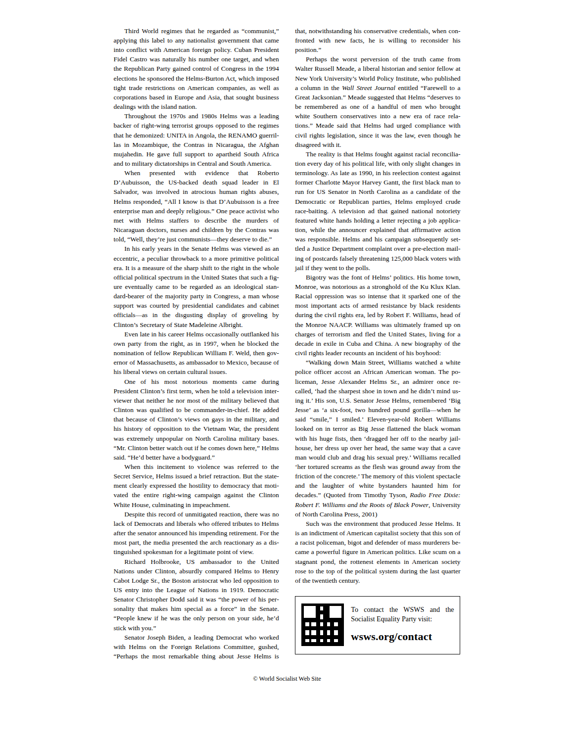Third World regimes that he regarded as “communist,” applying this label to any nationalist government that came into conflict with American foreign policy. Cuban President Fidel Castro was naturally his number one target, and when the Republican Party gained control of Congress in the 1994 elections he sponsored the Helms-Burton Act, which imposed tight trade restrictions on American companies, as well as corporations based in Europe and Asia, that sought business dealings with the island nation.
Throughout the 1970s and 1980s Helms was a leading backer of right-wing terrorist groups opposed to the regimes that he demonized: UNITA in Angola, the RENAMO guerrillas in Mozambique, the Contras in Nicaragua, the Afghan mujahedin. He gave full support to apartheid South Africa and to military dictatorships in Central and South America.
When presented with evidence that Roberto D’Aubuisson, the US-backed death squad leader in El Salvador, was involved in atrocious human rights abuses, Helms responded, “All I know is that D’Aubuisson is a free enterprise man and deeply religious.” One peace activist who met with Helms staffers to describe the murders of Nicaraguan doctors, nurses and children by the Contras was told, “Well, they’re just communists—they deserve to die.”
In his early years in the Senate Helms was viewed as an eccentric, a peculiar throwback to a more primitive political era. It is a measure of the sharp shift to the right in the whole official political spectrum in the United States that such a figure eventually came to be regarded as an ideological standard-bearer of the majority party in Congress, a man whose support was courted by presidential candidates and cabinet officials—as in the disgusting display of groveling by Clinton’s Secretary of State Madeleine Albright.
Even late in his career Helms occasionally outflanked his own party from the right, as in 1997, when he blocked the nomination of fellow Republican William F. Weld, then governor of Massachusetts, as ambassador to Mexico, because of his liberal views on certain cultural issues.
One of his most notorious moments came during President Clinton’s first term, when he told a television interviewer that neither he nor most of the military believed that Clinton was qualified to be commander-in-chief. He added that because of Clinton’s views on gays in the military, and his history of opposition to the Vietnam War, the president was extremely unpopular on North Carolina military bases. “Mr. Clinton better watch out if he comes down here,” Helms said. “He’d better have a bodyguard.”
When this incitement to violence was referred to the Secret Service, Helms issued a brief retraction. But the statement clearly expressed the hostility to democracy that motivated the entire right-wing campaign against the Clinton White House, culminating in impeachment.
Despite this record of unmitigated reaction, there was no lack of Democrats and liberals who offered tributes to Helms after the senator announced his impending retirement. For the most part, the media presented the arch reactionary as a distinguished spokesman for a legitimate point of view.
Richard Holbrooke, US ambassador to the United Nations under Clinton, absurdly compared Helms to Henry Cabot Lodge Sr., the Boston aristocrat who led opposition to US entry into the League of Nations in 1919. Democratic Senator Christopher Dodd said it was “the power of his personality that makes him special as a force” in the Senate. “People knew if he was the only person on your side, he’d stick with you.”
Senator Joseph Biden, a leading Democrat who worked with Helms on the Foreign Relations Committee, gushed, “Perhaps the most remarkable thing about Jesse Helms is that, notwithstanding his conservative credentials, when confronted with new facts, he is willing to reconsider his position.”
Perhaps the worst perversion of the truth came from Walter Russell Meade, a liberal historian and senior fellow at New York University’s World Policy Institute, who published a column in the Wall Street Journal entitled “Farewell to a Great Jacksonian.” Meade suggested that Helms “deserves to be remembered as one of a handful of men who brought white Southern conservatives into a new era of race relations.” Meade said that Helms had urged compliance with civil rights legislation, since it was the law, even though he disagreed with it.
The reality is that Helms fought against racial reconciliation every day of his political life, with only slight changes in terminology. As late as 1990, in his reelection contest against former Charlotte Mayor Harvey Gantt, the first black man to run for US Senator in North Carolina as a candidate of the Democratic or Republican parties, Helms employed crude race-baiting. A television ad that gained national notoriety featured white hands holding a letter rejecting a job application, while the announcer explained that affirmative action was responsible. Helms and his campaign subsequently settled a Justice Department complaint over a pre-election mailing of postcards falsely threatening 125,000 black voters with jail if they went to the polls.
Bigotry was the font of Helms’ politics. His home town, Monroe, was notorious as a stronghold of the Ku Klux Klan. Racial oppression was so intense that it sparked one of the most important acts of armed resistance by black residents during the civil rights era, led by Robert F. Williams, head of the Monroe NAACP. Williams was ultimately framed up on charges of terrorism and fled the United States, living for a decade in exile in Cuba and China. A new biography of the civil rights leader recounts an incident of his boyhood:
“Walking down Main Street, Williams watched a white police officer accost an African American woman. The policeman, Jesse Alexander Helms Sr., an admirer once recalled, ‘had the sharpest shoe in town and he didn’t mind using it.’ His son, U.S. Senator Jesse Helms, remembered ‘Big Jesse’ as ‘a six-foot, two hundred pound gorilla—when he said “smile,” I smiled.’ Eleven-year-old Robert Williams looked on in terror as Big Jesse flattened the black woman with his huge fists, then ‘dragged her off to the nearby jailhouse, her dress up over her head, the same way that a cave man would club and drag his sexual prey.’ Williams recalled ‘her tortured screams as the flesh was ground away from the friction of the concrete.’ The memory of this violent spectacle and the laughter of white bystanders haunted him for decades.” (Quoted from Timothy Tyson, Radio Free Dixie: Robert F. Williams and the Roots of Black Power, University of North Carolina Press, 2001)
Such was the environment that produced Jesse Helms. It is an indictment of American capitalist society that this son of a racist policeman, bigot and defender of mass murderers became a powerful figure in American politics. Like scum on a stagnant pond, the rottenest elements in American society rose to the top of the political system during the last quarter of the twentieth century.
To contact the WSWS and the Socialist Equality Party visit:
wsws.org/contact
© World Socialist Web Site